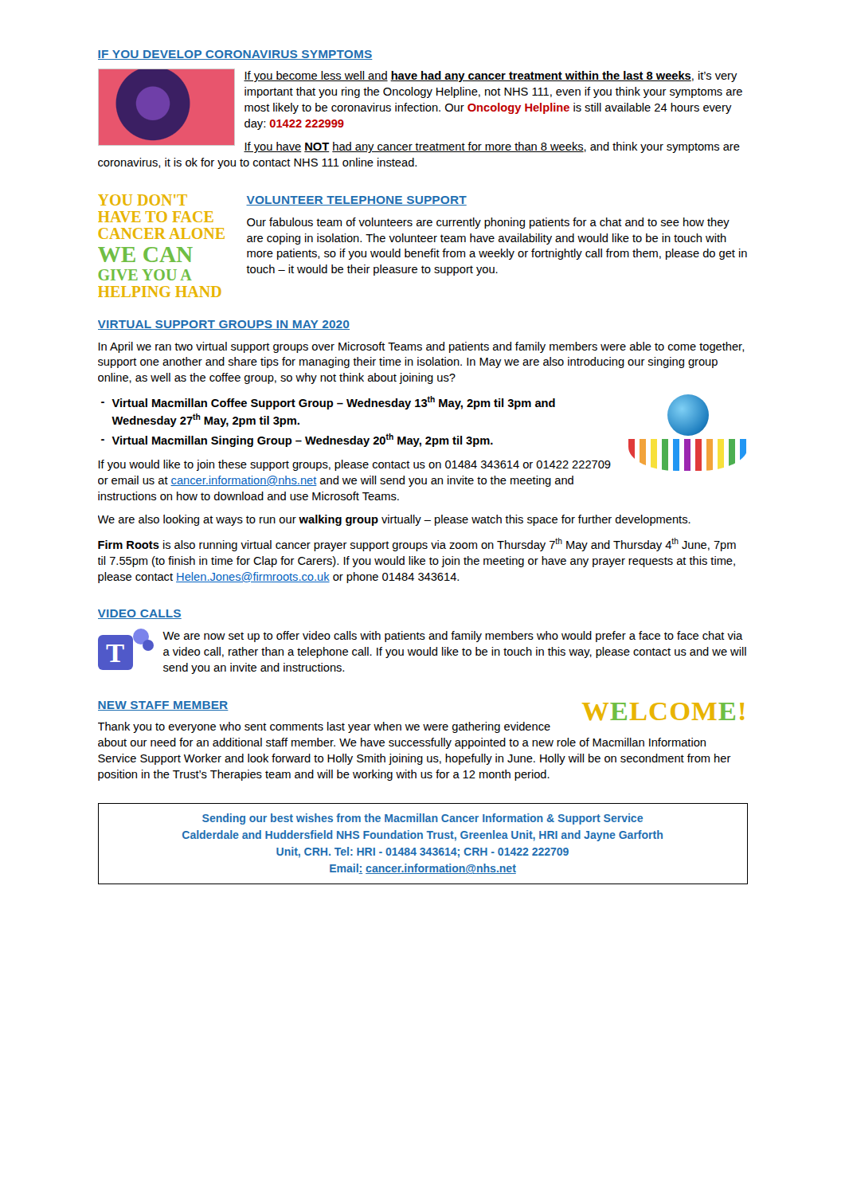IF YOU DEVELOP CORONAVIRUS SYMPTOMS
If you become less well and have had any cancer treatment within the last 8 weeks, it’s very important that you ring the Oncology Helpline, not NHS 111, even if you think your symptoms are most likely to be coronavirus infection. Our Oncology Helpline is still available 24 hours every day: 01422 222999
If you have NOT had any cancer treatment for more than 8 weeks, and think your symptoms are coronavirus, it is ok for you to contact NHS 111 online instead.
YOU DON'T
HAVE TO FACE
CANCER ALONE
WE CAN GIVE YOU A
HELPING HAND
VOLUNTEER TELEPHONE SUPPORT
Our fabulous team of volunteers are currently phoning patients for a chat and to see how they are coping in isolation. The volunteer team have availability and would like to be in touch with more patients, so if you would benefit from a weekly or fortnightly call from them, please do get in touch – it would be their pleasure to support you.
VIRTUAL SUPPORT GROUPS IN MAY 2020
In April we ran two virtual support groups over Microsoft Teams and patients and family members were able to come together, support one another and share tips for managing their time in isolation. In May we are also introducing our singing group online, as well as the coffee group, so why not think about joining us?
Virtual Macmillan Coffee Support Group – Wednesday 13th May, 2pm til 3pm and Wednesday 27th May, 2pm til 3pm.
Virtual Macmillan Singing Group – Wednesday 20th May, 2pm til 3pm.
If you would like to join these support groups, please contact us on 01484 343614 or 01422 222709 or email us at cancer.information@nhs.net and we will send you an invite to the meeting and instructions on how to download and use Microsoft Teams.
We are also looking at ways to run our walking group virtually – please watch this space for further developments.
Firm Roots is also running virtual cancer prayer support groups via zoom on Thursday 7th May and Thursday 4th June, 7pm til 7.55pm (to finish in time for Clap for Carers). If you would like to join the meeting or have any prayer requests at this time, please contact Helen.Jones@firmroots.co.uk or phone 01484 343614.
VIDEO CALLS
T
We are now set up to offer video calls with patients and family members who would prefer a face to face chat via a video call, rather than a telephone call. If you would like to be in touch in this way, please contact us and we will send you an invite and instructions.
WELCOME!
NEW STAFF MEMBER
Thank you to everyone who sent comments last year when we were gathering evidence about our need for an additional staff member. We have successfully appointed to a new role of Macmillan Information Service Support Worker and look forward to Holly Smith joining us, hopefully in June. Holly will be on secondment from her position in the Trust’s Therapies team and will be working with us for a 12 month period.
Sending our best wishes from the Macmillan Cancer Information & Support Service
Calderdale and Huddersfield NHS Foundation Trust, Greenlea Unit, HRI and Jayne Garforth
Unit, CRH. Tel: HRI - 01484 343614; CRH - 01422 222709
Email: cancer.information@nhs.net